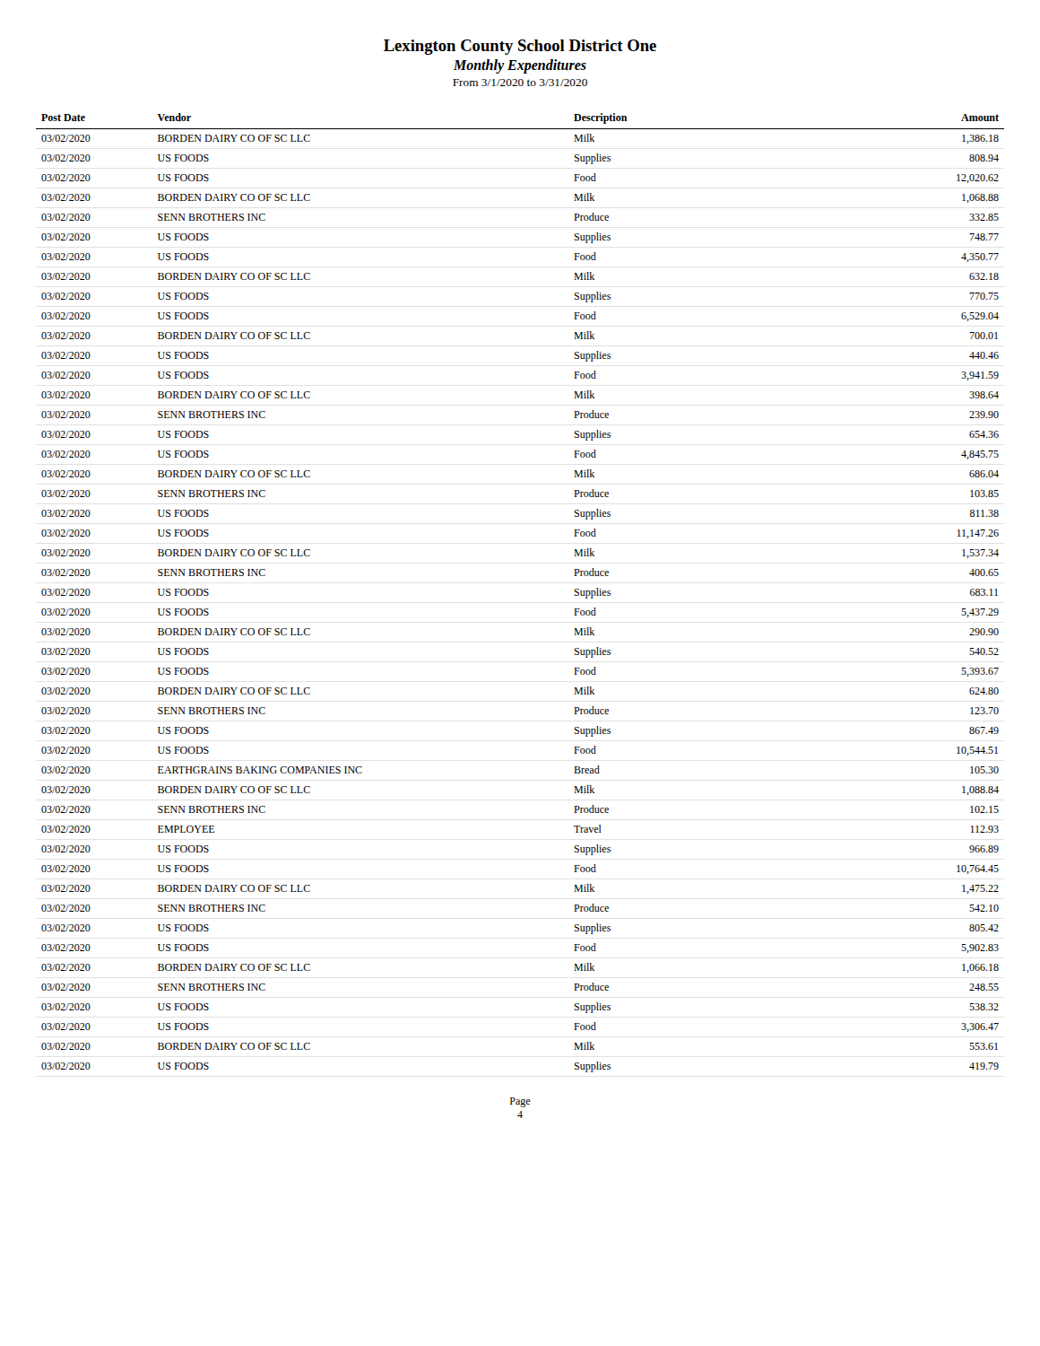Lexington County School District One
Monthly Expenditures
From 3/1/2020 to 3/31/2020
| Post Date | Vendor | Description | Amount |
| --- | --- | --- | --- |
| 03/02/2020 | BORDEN DAIRY CO OF SC LLC | Milk | 1,386.18 |
| 03/02/2020 | US FOODS | Supplies | 808.94 |
| 03/02/2020 | US FOODS | Food | 12,020.62 |
| 03/02/2020 | BORDEN DAIRY CO OF SC LLC | Milk | 1,068.88 |
| 03/02/2020 | SENN BROTHERS INC | Produce | 332.85 |
| 03/02/2020 | US FOODS | Supplies | 748.77 |
| 03/02/2020 | US FOODS | Food | 4,350.77 |
| 03/02/2020 | BORDEN DAIRY CO OF SC LLC | Milk | 632.18 |
| 03/02/2020 | US FOODS | Supplies | 770.75 |
| 03/02/2020 | US FOODS | Food | 6,529.04 |
| 03/02/2020 | BORDEN DAIRY CO OF SC LLC | Milk | 700.01 |
| 03/02/2020 | US FOODS | Supplies | 440.46 |
| 03/02/2020 | US FOODS | Food | 3,941.59 |
| 03/02/2020 | BORDEN DAIRY CO OF SC LLC | Milk | 398.64 |
| 03/02/2020 | SENN BROTHERS INC | Produce | 239.90 |
| 03/02/2020 | US FOODS | Supplies | 654.36 |
| 03/02/2020 | US FOODS | Food | 4,845.75 |
| 03/02/2020 | BORDEN DAIRY CO OF SC LLC | Milk | 686.04 |
| 03/02/2020 | SENN BROTHERS INC | Produce | 103.85 |
| 03/02/2020 | US FOODS | Supplies | 811.38 |
| 03/02/2020 | US FOODS | Food | 11,147.26 |
| 03/02/2020 | BORDEN DAIRY CO OF SC LLC | Milk | 1,537.34 |
| 03/02/2020 | SENN BROTHERS INC | Produce | 400.65 |
| 03/02/2020 | US FOODS | Supplies | 683.11 |
| 03/02/2020 | US FOODS | Food | 5,437.29 |
| 03/02/2020 | BORDEN DAIRY CO OF SC LLC | Milk | 290.90 |
| 03/02/2020 | US FOODS | Supplies | 540.52 |
| 03/02/2020 | US FOODS | Food | 5,393.67 |
| 03/02/2020 | BORDEN DAIRY CO OF SC LLC | Milk | 624.80 |
| 03/02/2020 | SENN BROTHERS INC | Produce | 123.70 |
| 03/02/2020 | US FOODS | Supplies | 867.49 |
| 03/02/2020 | US FOODS | Food | 10,544.51 |
| 03/02/2020 | EARTHGRAINS BAKING COMPANIES INC | Bread | 105.30 |
| 03/02/2020 | BORDEN DAIRY CO OF SC LLC | Milk | 1,088.84 |
| 03/02/2020 | SENN BROTHERS INC | Produce | 102.15 |
| 03/02/2020 | EMPLOYEE | Travel | 112.93 |
| 03/02/2020 | US FOODS | Supplies | 966.89 |
| 03/02/2020 | US FOODS | Food | 10,764.45 |
| 03/02/2020 | BORDEN DAIRY CO OF SC LLC | Milk | 1,475.22 |
| 03/02/2020 | SENN BROTHERS INC | Produce | 542.10 |
| 03/02/2020 | US FOODS | Supplies | 805.42 |
| 03/02/2020 | US FOODS | Food | 5,902.83 |
| 03/02/2020 | BORDEN DAIRY CO OF SC LLC | Milk | 1,066.18 |
| 03/02/2020 | SENN BROTHERS INC | Produce | 248.55 |
| 03/02/2020 | US FOODS | Supplies | 538.32 |
| 03/02/2020 | US FOODS | Food | 3,306.47 |
| 03/02/2020 | BORDEN DAIRY CO OF SC LLC | Milk | 553.61 |
| 03/02/2020 | US FOODS | Supplies | 419.79 |
Page
4